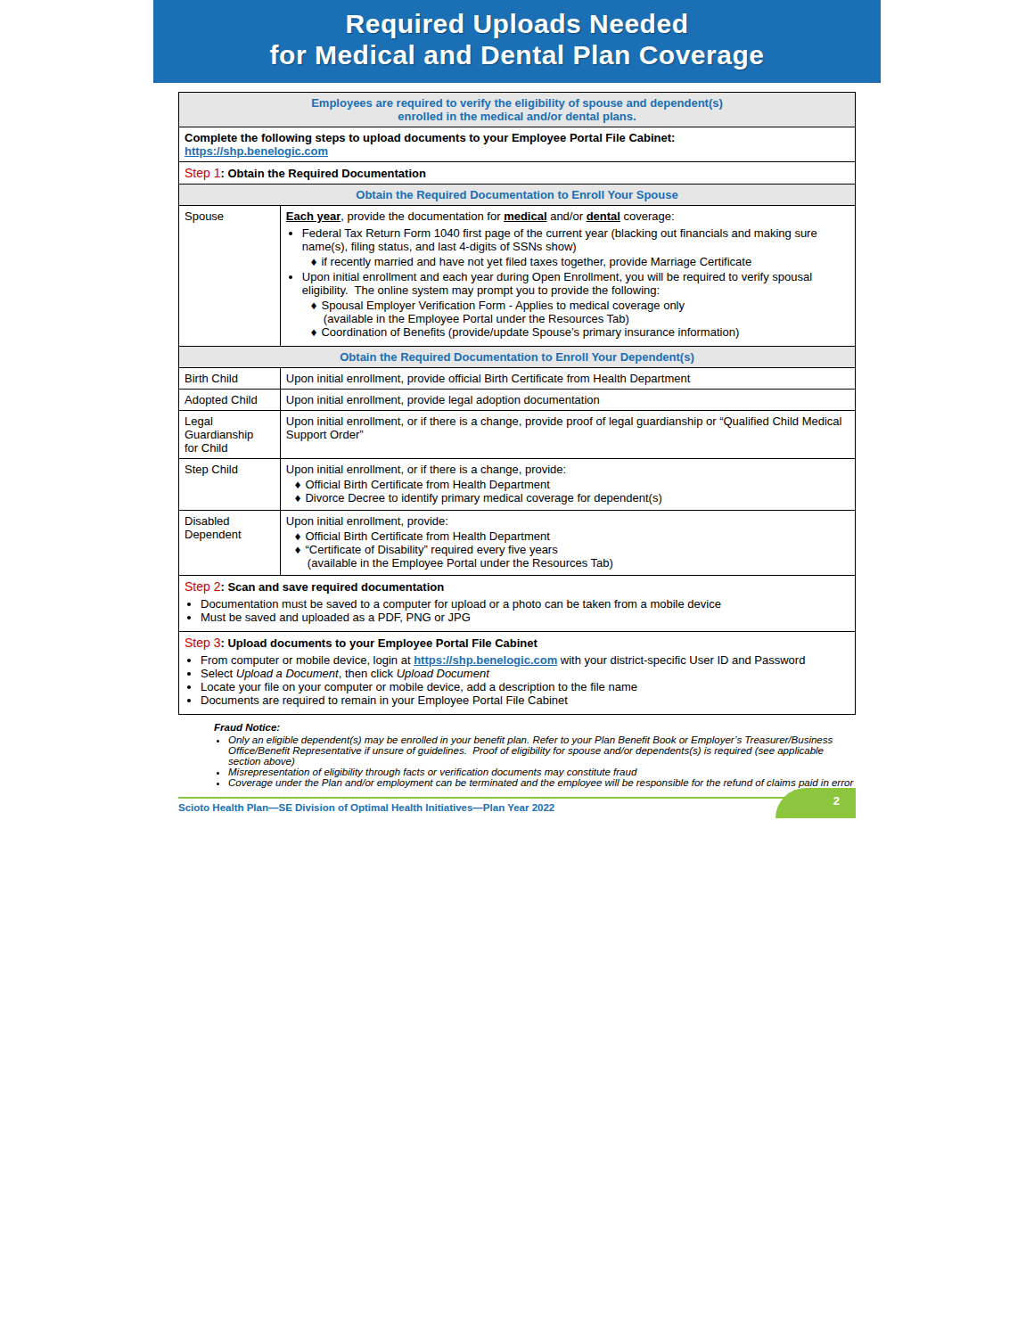Required Uploads Needed
for Medical and Dental Plan Coverage
| Employees are required to verify the eligibility of spouse and dependent(s) enrolled in the medical and/or dental plans. |
| Complete the following steps to upload documents to your Employee Portal File Cabinet: https://shp.benelogic.com |
| Step 1 : Obtain the Required Documentation |
| Obtain the Required Documentation to Enroll Your Spouse |
| Spouse | Each year , provide the documentation for medical and/or dental coverage: Federal Tax Return Form 1040 first page of the current year (blacking out financials and making sure name(s), filing status, and last 4-digits of SSNs show) if recently married and have not yet filed taxes together, provide Marriage Certificate Upon initial enrollment and each year during Open Enrollment, you will be required to verify spousal eligibility. The online system may prompt you to provide the following: Spousal Employer Verification Form - Applies to medical coverage only (available in the Employee Portal under the Resources Tab) Coordination of Benefits (provide/update Spouse’s primary insurance information) |
| Obtain the Required Documentation to Enroll Your Dependent(s) |
| Birth Child | Upon initial enrollment, provide official Birth Certificate from Health Department |
| Adopted Child | Upon initial enrollment, provide legal adoption documentation |
| Legal Guardianship for Child | Upon initial enrollment, or if there is a change, provide proof of legal guardianship or “Qualified Child Medical Support Order” |
| Step Child | Upon initial enrollment, or if there is a change, provide: Official Birth Certificate from Health Department Divorce Decree to identify primary medical coverage for dependent(s) |
| Disabled Dependent | Upon initial enrollment, provide: Official Birth Certificate from Health Department “Certificate of Disability” required every five years (available in the Employee Portal under the Resources Tab) |
| Step 2 : Scan and save required documentation Documentation must be saved to a computer for upload or a photo can be taken from a mobile device Must be saved and uploaded as a PDF, PNG or JPG |
| Step 3 : Upload documents to your Employee Portal File Cabinet From computer or mobile device, login at https://shp.benelogic.com with your district-specific User ID and Password Select Upload a Document , then click Upload Document Locate your file on your computer or mobile device, add a description to the file name Documents are required to remain in your Employee Portal File Cabinet |
Fraud Notice:
Only an eligible dependent(s) may be enrolled in your benefit plan. Refer to your Plan Benefit Book or Employer’s Treasurer/Business Office/Benefit Representative if unsure of guidelines. Proof of eligibility for spouse and/or dependents(s) is required (see applicable section above)
Misrepresentation of eligibility through facts or verification documents may constitute fraud
Coverage under the Plan and/or employment can be terminated and the employee will be responsible for the refund of claims paid in error
Scioto Health Plan—SE Division of Optimal Health Initiatives—Plan Year 2022
2